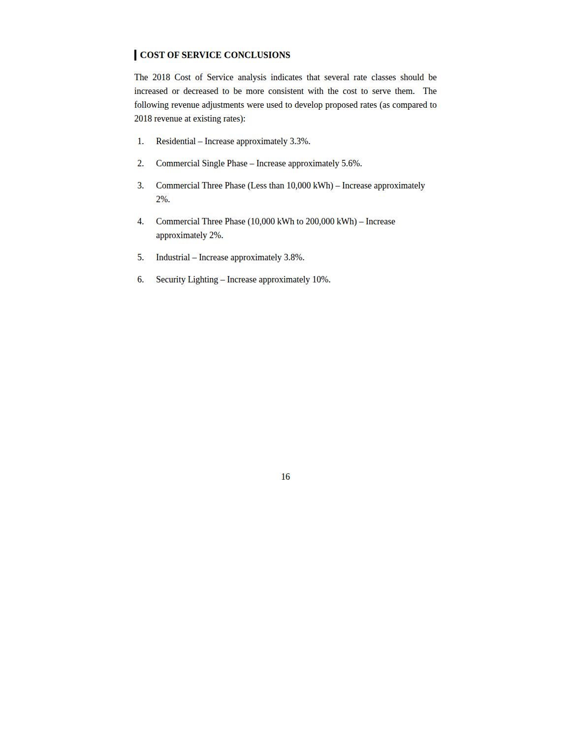COST OF SERVICE CONCLUSIONS
The 2018 Cost of Service analysis indicates that several rate classes should be increased or decreased to be more consistent with the cost to serve them. The following revenue adjustments were used to develop proposed rates (as compared to 2018 revenue at existing rates):
Residential – Increase approximately 3.3%.
Commercial Single Phase – Increase approximately 5.6%.
Commercial Three Phase (Less than 10,000 kWh) – Increase approximately 2%.
Commercial Three Phase (10,000 kWh to 200,000 kWh) – Increase approximately 2%.
Industrial – Increase approximately 3.8%.
Security Lighting – Increase approximately 10%.
16